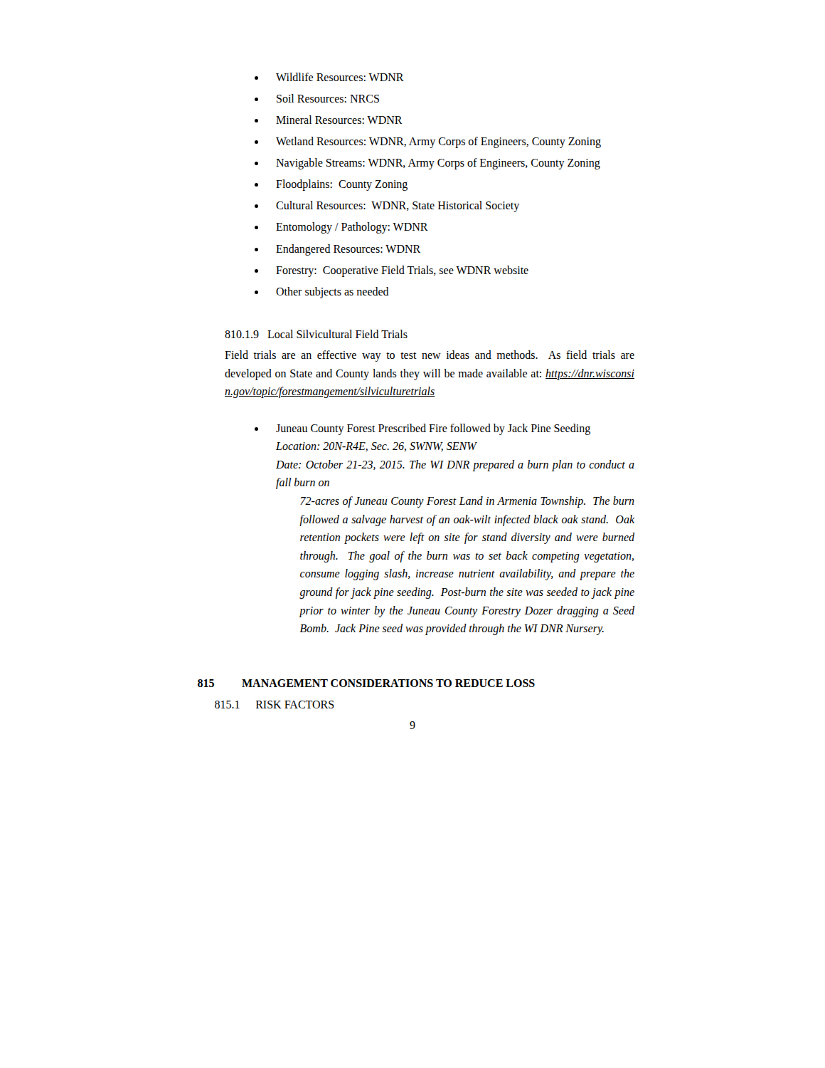Wildlife Resources: WDNR
Soil Resources: NRCS
Mineral Resources: WDNR
Wetland Resources: WDNR, Army Corps of Engineers, County Zoning
Navigable Streams: WDNR, Army Corps of Engineers, County Zoning
Floodplains: County Zoning
Cultural Resources: WDNR, State Historical Society
Entomology / Pathology: WDNR
Endangered Resources: WDNR
Forestry: Cooperative Field Trials, see WDNR website
Other subjects as needed
810.1.9 Local Silvicultural Field Trials
Field trials are an effective way to test new ideas and methods. As field trials are developed on State and County lands they will be made available at: https://dnr.wisconsin.gov/topic/forestmangement/silviculturetrials
Juneau County Forest Prescribed Fire followed by Jack Pine Seeding
Location: 20N-R4E, Sec. 26, SWNW, SENW
Date: October 21-23, 2015. The WI DNR prepared a burn plan to conduct a fall burn on
72-acres of Juneau County Forest Land in Armenia Township. The burn followed a salvage harvest of an oak-wilt infected black oak stand. Oak retention pockets were left on site for stand diversity and were burned through. The goal of the burn was to set back competing vegetation, consume logging slash, increase nutrient availability, and prepare the ground for jack pine seeding. Post-burn the site was seeded to jack pine prior to winter by the Juneau County Forestry Dozer dragging a Seed Bomb. Jack Pine seed was provided through the WI DNR Nursery.
815 MANAGEMENT CONSIDERATIONS TO REDUCE LOSS
815.1 RISK FACTORS
9